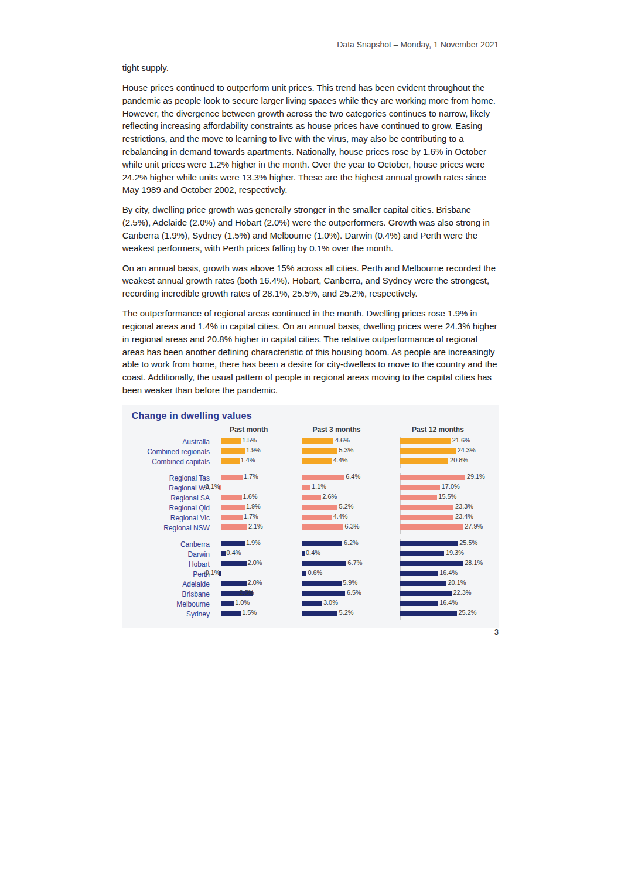Data Snapshot – Monday, 1 November 2021
tight supply.
House prices continued to outperform unit prices. This trend has been evident throughout the pandemic as people look to secure larger living spaces while they are working more from home. However, the divergence between growth across the two categories continues to narrow, likely reflecting increasing affordability constraints as house prices have continued to grow. Easing restrictions, and the move to learning to live with the virus, may also be contributing to a rebalancing in demand towards apartments. Nationally, house prices rose by 1.6% in October while unit prices were 1.2% higher in the month. Over the year to October, house prices were 24.2% higher while units were 13.3% higher. These are the highest annual growth rates since May 1989 and October 2002, respectively.
By city, dwelling price growth was generally stronger in the smaller capital cities. Brisbane (2.5%), Adelaide (2.0%) and Hobart (2.0%) were the outperformers. Growth was also strong in Canberra (1.9%), Sydney (1.5%) and Melbourne (1.0%). Darwin (0.4%) and Perth were the weakest performers, with Perth prices falling by 0.1% over the month.
On an annual basis, growth was above 15% across all cities. Perth and Melbourne recorded the weakest annual growth rates (both 16.4%). Hobart, Canberra, and Sydney were the strongest, recording incredible growth rates of 28.1%, 25.5%, and 25.2%, respectively.
The outperformance of regional areas continued in the month. Dwelling prices rose 1.9% in regional areas and 1.4% in capital cities. On an annual basis, dwelling prices were 24.3% higher in regional areas and 20.8% higher in capital cities. The relative outperformance of regional areas has been another defining characteristic of this housing boom. As people are increasingly able to work from home, there has been a desire for city-dwellers to move to the country and the coast. Additionally, the usual pattern of people in regional areas moving to the capital cities has been weaker than before the pandemic.
Change in dwelling values
| | Past month | Past 3 months | Past 12 months |
| --- | --- | --- | --- |
| Australia | 1.5% | 4.6% | 21.6% |
| Combined regionals | 1.9% | 5.3% | 24.3% |
| Combined capitals | 1.4% | 4.4% | 20.8% |
| Regional Tas | 1.7% | 6.4% | 29.1% |
| Regional WA | -0.1% | 1.1% | 17.0% |
| Regional SA | 1.6% | 2.6% | 15.5% |
| Regional Qld | 1.9% | 5.2% | 23.3% |
| Regional Vic | 1.7% | 4.4% | 23.4% |
| Regional NSW | 2.1% | 6.3% | 27.9% |
| Canberra | 1.9% | 6.2% | 25.5% |
| Darwin | 0.4% | 0.4% | 19.3% |
| Hobart | 2.0% | 6.7% | 28.1% |
| Perth | -0.1% | 0.6% | 16.4% |
| Adelaide | 2.0% | 5.9% | 20.1% |
| Brisbane | 2.5% | 6.5% | 22.3% |
| Melbourne | 1.0% | 3.0% | 16.4% |
| Sydney | 1.5% | 5.2% | 25.2% |
3